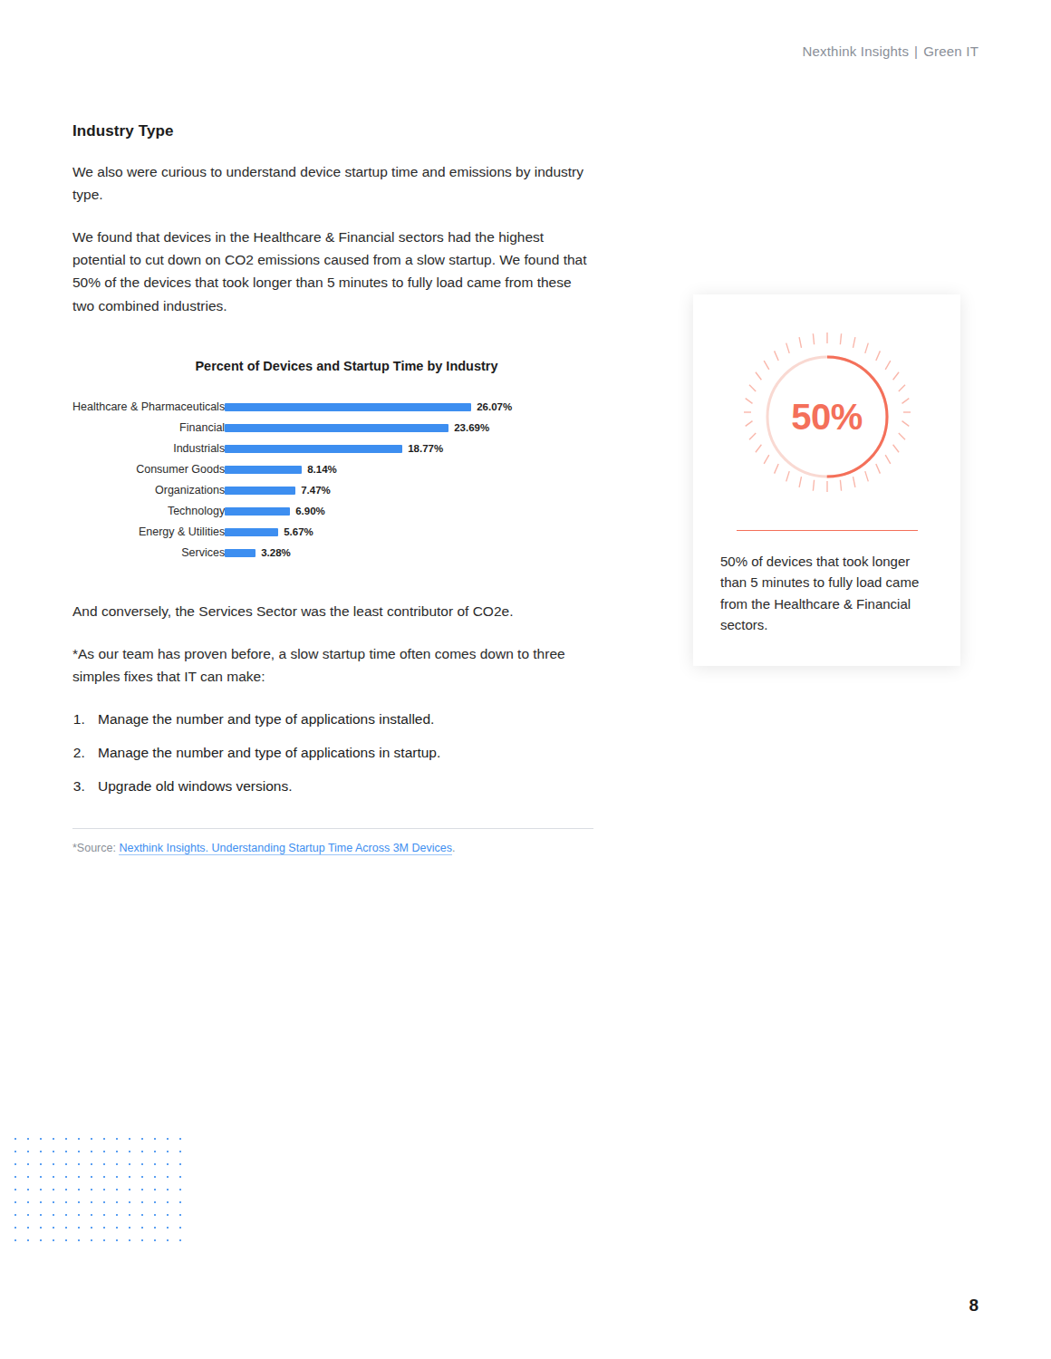Nexthink Insights|Green IT
Industry Type
We also were curious to understand device startup time and emissions by industry type.
We found that devices in the Healthcare & Financial sectors had the highest potential to cut down on CO2 emissions caused from a slow startup. We found that 50% of the devices that took longer than 5 minutes to fully load came from these two combined industries.
Percent of Devices and Startup Time by Industry
| Healthcare & Pharmaceuticals | 26.07% |
| Financial | 23.69% |
| Industrials | 18.77% |
| Consumer Goods | 8.14% |
| Organizations | 7.47% |
| Technology | 6.90% |
| Energy & Utilities | 5.67% |
| Services | 3.28% |
And conversely, the Services Sector was the least contributor of CO2e.
*As our team has proven before, a slow startup time often comes down to three simples fixes that IT can make:
Manage the number and type of applications installed.
Manage the number and type of applications in startup.
Upgrade old windows versions.
*Source: Nexthink Insights. Understanding Startup Time Across 3M Devices.
50%
50% of devices that took longer than 5 minutes to fully load came from the Healthcare & Financial sectors.
8